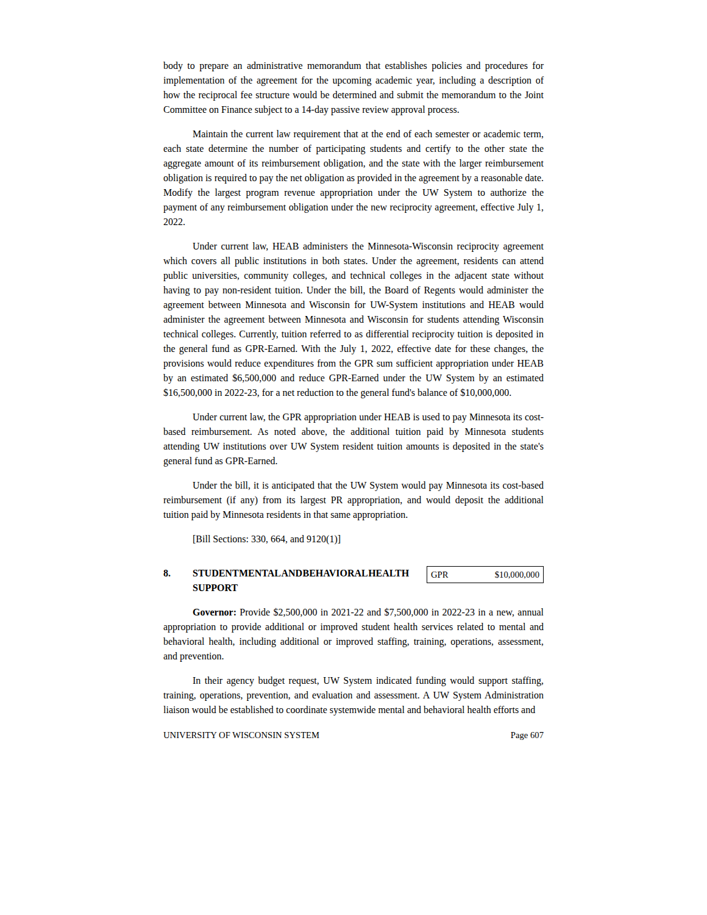body to prepare an administrative memorandum that establishes policies and procedures for implementation of the agreement for the upcoming academic year, including a description of how the reciprocal fee structure would be determined and submit the memorandum to the Joint Committee on Finance subject to a 14-day passive review approval process.
Maintain the current law requirement that at the end of each semester or academic term, each state determine the number of participating students and certify to the other state the aggregate amount of its reimbursement obligation, and the state with the larger reimbursement obligation is required to pay the net obligation as provided in the agreement by a reasonable date. Modify the largest program revenue appropriation under the UW System to authorize the payment of any reimbursement obligation under the new reciprocity agreement, effective July 1, 2022.
Under current law, HEAB administers the Minnesota-Wisconsin reciprocity agreement which covers all public institutions in both states. Under the agreement, residents can attend public universities, community colleges, and technical colleges in the adjacent state without having to pay non-resident tuition. Under the bill, the Board of Regents would administer the agreement between Minnesota and Wisconsin for UW-System institutions and HEAB would administer the agreement between Minnesota and Wisconsin for students attending Wisconsin technical colleges. Currently, tuition referred to as differential reciprocity tuition is deposited in the general fund as GPR-Earned. With the July 1, 2022, effective date for these changes, the provisions would reduce expenditures from the GPR sum sufficient appropriation under HEAB by an estimated $6,500,000 and reduce GPR-Earned under the UW System by an estimated $16,500,000 in 2022-23, for a net reduction to the general fund's balance of $10,000,000.
Under current law, the GPR appropriation under HEAB is used to pay Minnesota its cost-based reimbursement. As noted above, the additional tuition paid by Minnesota students attending UW institutions over UW System resident tuition amounts is deposited in the state's general fund as GPR-Earned.
Under the bill, it is anticipated that the UW System would pay Minnesota its cost-based reimbursement (if any) from its largest PR appropriation, and would deposit the additional tuition paid by Minnesota residents in that same appropriation.
[Bill Sections: 330, 664, and 9120(1)]
8.
STUDENT MENTAL AND BEHAVIORAL HEALTH
SUPPORT
| GPR | $10,000,000 |
Governor: Provide $2,500,000 in 2021-22 and $7,500,000 in 2022-23 in a new, annual appropriation to provide additional or improved student health services related to mental and behavioral health, including additional or improved staffing, training, operations, assessment, and prevention.
In their agency budget request, UW System indicated funding would support staffing, training, operations, prevention, and evaluation and assessment. A UW System Administration liaison would be established to coordinate systemwide mental and behavioral health efforts and
UNIVERSITY OF WISCONSIN SYSTEM Page 607